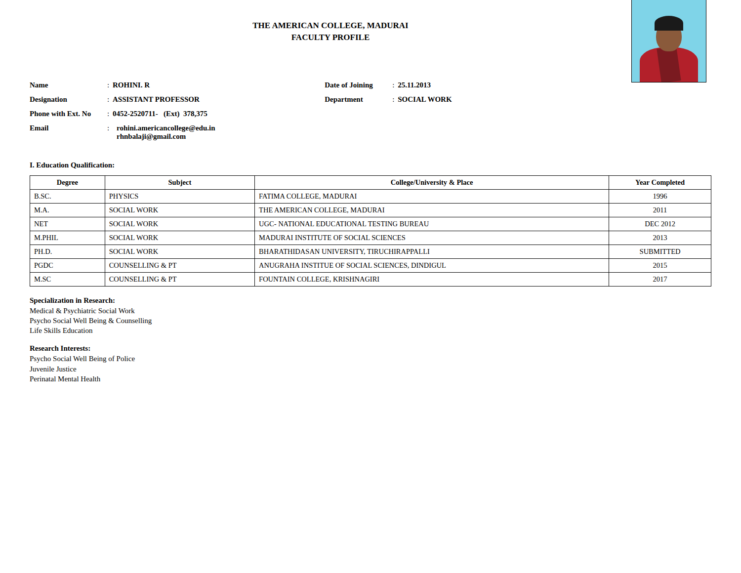THE AMERICAN COLLEGE, MADURAI
FACULTY PROFILE
| Name | : | ROHINI. R | Date of Joining | : | 25.11.2013 |
| Designation | : | ASSISTANT PROFESSOR | Department | : | SOCIAL WORK |
| Phone with Ext. No | : | 0452-2520711- (Ext) 378,375 |
| Email | : | rohini.americancollege@edu.in rhnbalaji@gmail.com |
I. Education Qualification:
| Degree | Subject | College/University & Place | Year Completed |
| --- | --- | --- | --- |
| B.SC. | PHYSICS | FATIMA COLLEGE, MADURAI | 1996 |
| M.A. | SOCIAL WORK | THE AMERICAN COLLEGE, MADURAI | 2011 |
| NET | SOCIAL WORK | UGC- NATIONAL EDUCATIONAL TESTING BUREAU | DEC 2012 |
| M.PHIL | SOCIAL WORK | MADURAI INSTITUTE OF SOCIAL SCIENCES | 2013 |
| PH.D. | SOCIAL WORK | BHARATHIDASAN UNIVERSITY, TIRUCHIRAPPALLI | SUBMITTED |
| PGDC | COUNSELLING & PT | ANUGRAHA INSTITUE OF SOCIAL SCIENCES, DINDIGUL | 2015 |
| M.SC | COUNSELLING & PT | FOUNTAIN COLLEGE, KRISHNAGIRI | 2017 |
Specialization in Research:
Medical & Psychiatric Social Work
Psycho Social Well Being & Counselling
Life Skills Education
Research Interests:
Psycho Social Well Being of Police
Juvenile Justice
Perinatal Mental Health